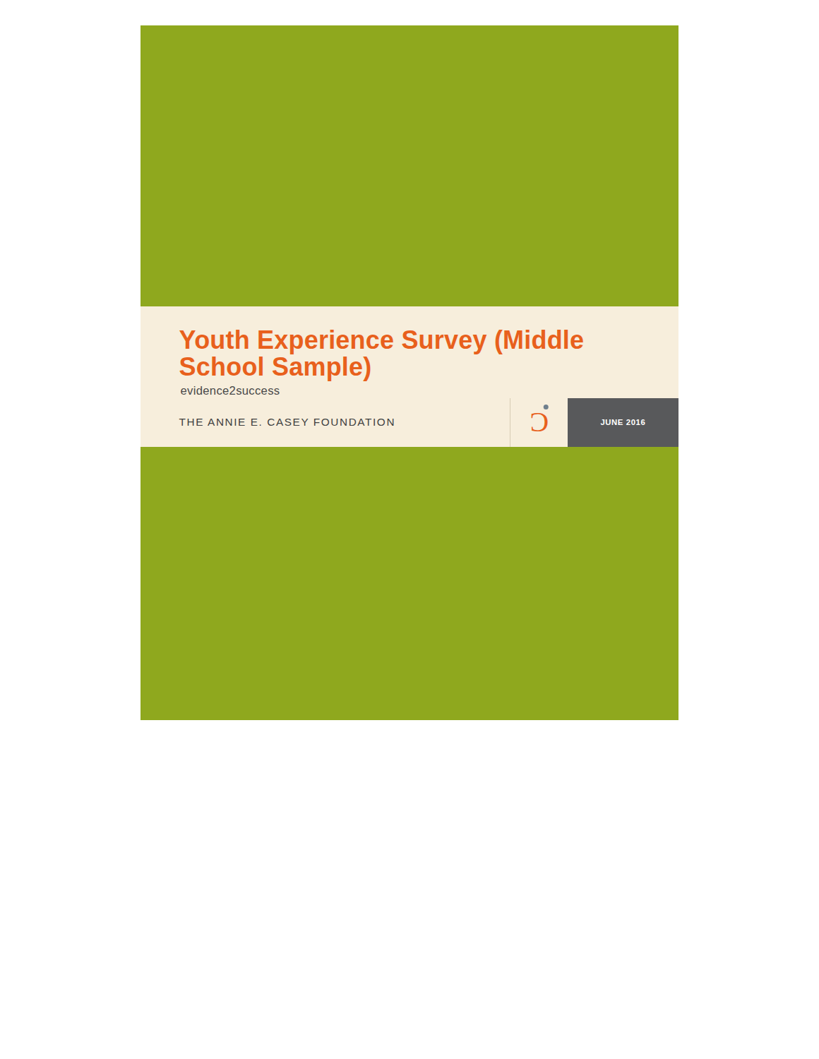Youth Experience Survey (Middle School Sample)
evidence2success
THE ANNIE E. CASEY FOUNDATION
Ɔ
JUNE 2016